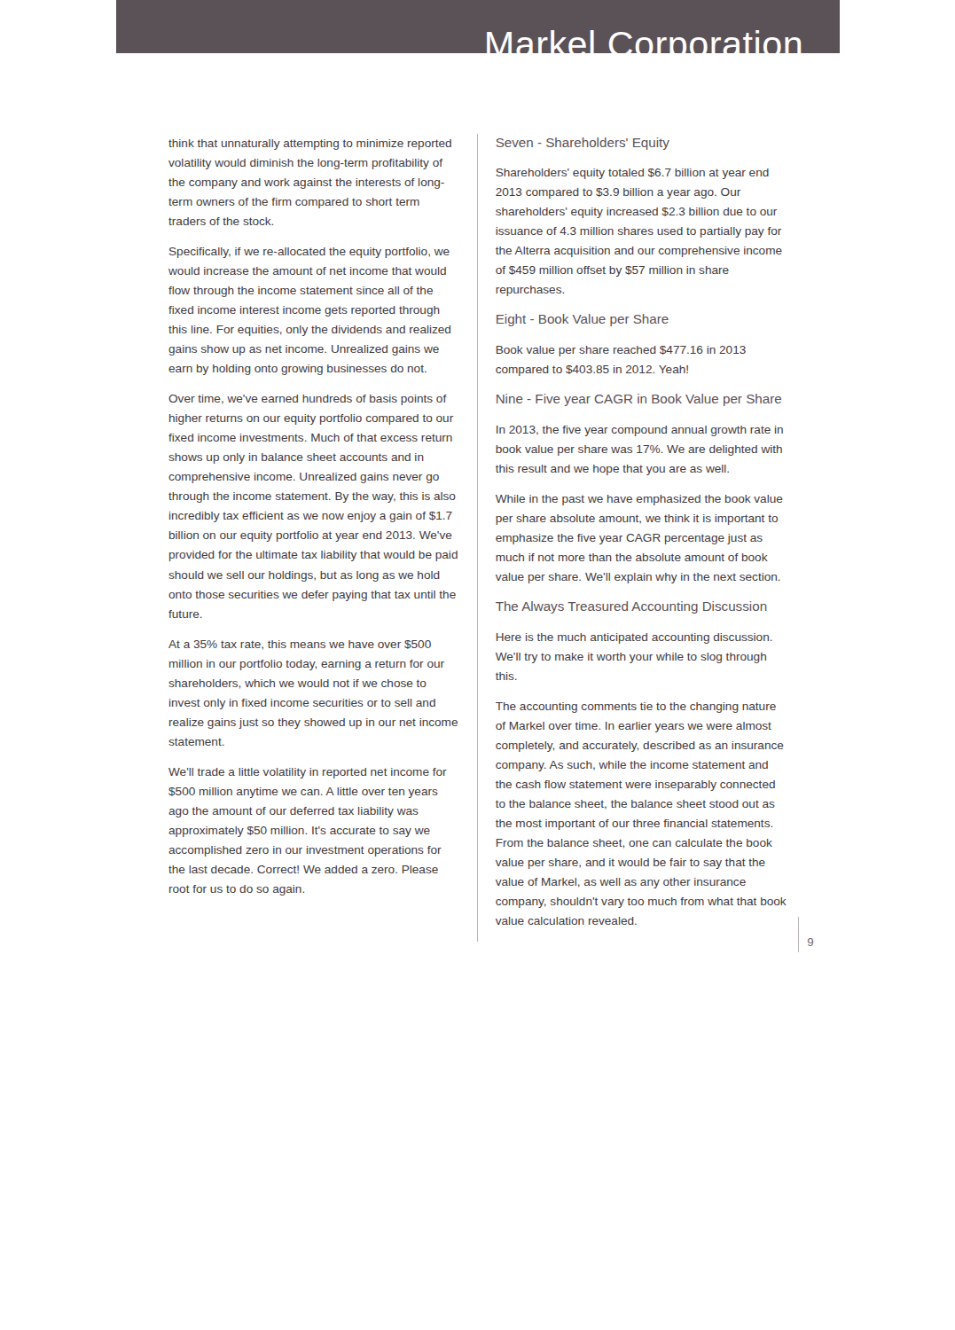Markel Corporation
think that unnaturally attempting to minimize reported volatility would diminish the long-term profitability of the company and work against the interests of long-term owners of the firm compared to short term traders of the stock.
Specifically, if we re-allocated the equity portfolio, we would increase the amount of net income that would flow through the income statement since all of the fixed income interest income gets reported through this line. For equities, only the dividends and realized gains show up as net income. Unrealized gains we earn by holding onto growing businesses do not.
Over time, we've earned hundreds of basis points of higher returns on our equity portfolio compared to our fixed income investments. Much of that excess return shows up only in balance sheet accounts and in comprehensive income. Unrealized gains never go through the income statement. By the way, this is also incredibly tax efficient as we now enjoy a gain of $1.7 billion on our equity portfolio at year end 2013. We've provided for the ultimate tax liability that would be paid should we sell our holdings, but as long as we hold onto those securities we defer paying that tax until the future.
At a 35% tax rate, this means we have over $500 million in our portfolio today, earning a return for our shareholders, which we would not if we chose to invest only in fixed income securities or to sell and realize gains just so they showed up in our net income statement.
We'll trade a little volatility in reported net income for $500 million anytime we can. A little over ten years ago the amount of our deferred tax liability was approximately $50 million. It's accurate to say we accomplished zero in our investment operations for the last decade. Correct! We added a zero. Please root for us to do so again.
Seven - Shareholders' Equity
Shareholders' equity totaled $6.7 billion at year end 2013 compared to $3.9 billion a year ago. Our shareholders' equity increased $2.3 billion due to our issuance of 4.3 million shares used to partially pay for the Alterra acquisition and our comprehensive income of $459 million offset by $57 million in share repurchases.
Eight - Book Value per Share
Book value per share reached $477.16 in 2013 compared to $403.85 in 2012. Yeah!
Nine - Five year CAGR in Book Value per Share
In 2013, the five year compound annual growth rate in book value per share was 17%. We are delighted with this result and we hope that you are as well.
While in the past we have emphasized the book value per share absolute amount, we think it is important to emphasize the five year CAGR percentage just as much if not more than the absolute amount of book value per share. We'll explain why in the next section.
The Always Treasured Accounting Discussion
Here is the much anticipated accounting discussion. We'll try to make it worth your while to slog through this.
The accounting comments tie to the changing nature of Markel over time. In earlier years we were almost completely, and accurately, described as an insurance company. As such, while the income statement and the cash flow statement were inseparably connected to the balance sheet, the balance sheet stood out as the most important of our three financial statements. From the balance sheet, one can calculate the book value per share, and it would be fair to say that the value of Markel, as well as any other insurance company, shouldn't vary too much from what that book value calculation revealed.
9